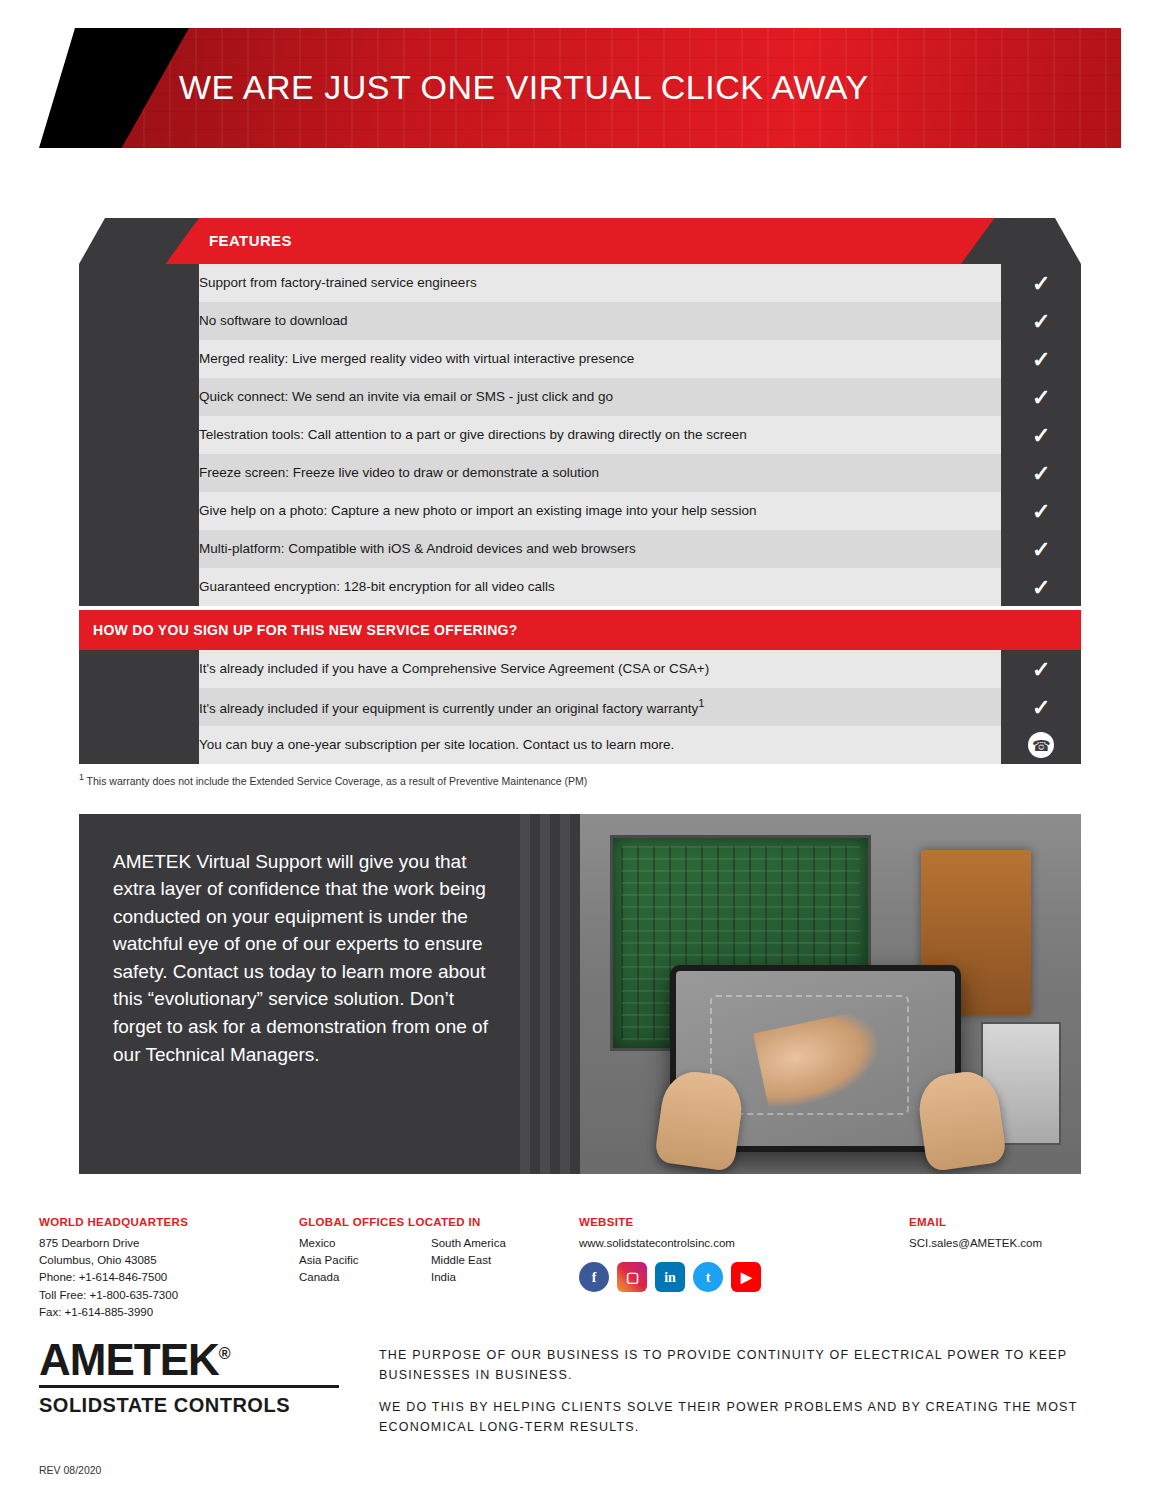We Are Just One Virtual Click Away
Features
| | Support from factory-trained service engineers | ✓ |
| | No software to download | ✓ |
| | Merged reality: Live merged reality video with virtual interactive presence | ✓ |
| | Quick connect: We send an invite via email or SMS - just click and go | ✓ |
| | Telestration tools: Call attention to a part or give directions by drawing directly on the screen | ✓ |
| | Freeze screen: Freeze live video to draw or demonstrate a solution | ✓ |
| | Give help on a photo: Capture a new photo or import an existing image into your help session | ✓ |
| | Multi-platform: Compatible with iOS & Android devices and web browsers | ✓ |
| | Guaranteed encryption: 128-bit encryption for all video calls | ✓ |
| How do you sign up for this new service offering? |
| | It's already included if you have a Comprehensive Service Agreement (CSA or CSA+) | ✓ |
| | It's already included if your equipment is currently under an original factory warranty 1 | ✓ |
| | You can buy a one-year subscription per site location. Contact us to learn more. | ☎ |
1 This warranty does not include the Extended Service Coverage, as a result of Preventive Maintenance (PM)
AMETEK Virtual Support will give you that extra layer of confidence that the work being conducted on your equipment is under the watchful eye of one of our experts to ensure safety. Contact us today to learn more about this “evolutionary” service solution. Don’t forget to ask for a demonstration from one of our Technical Managers.
World Headquarters
875 Dearborn Drive
Columbus, Ohio 43085
Phone: +1-614-846-7500
Toll Free: +1-800-635-7300
Fax: +1-614-885-3990
Global Offices Located In
Mexico
South America
Asia Pacific
Middle East
Canada
India
Website
www.solidstatecontrolsinc.com
f ▢ in t ▶
Email
SCI.sales@AMETEK.com
AMETEK®
SOLIDSTATE CONTROLS
The purpose of our business is to provide continuity of electrical power to keep businesses in business.
We do this by helping clients solve their power problems and by creating the most economical long-term results.
REV 08/2020